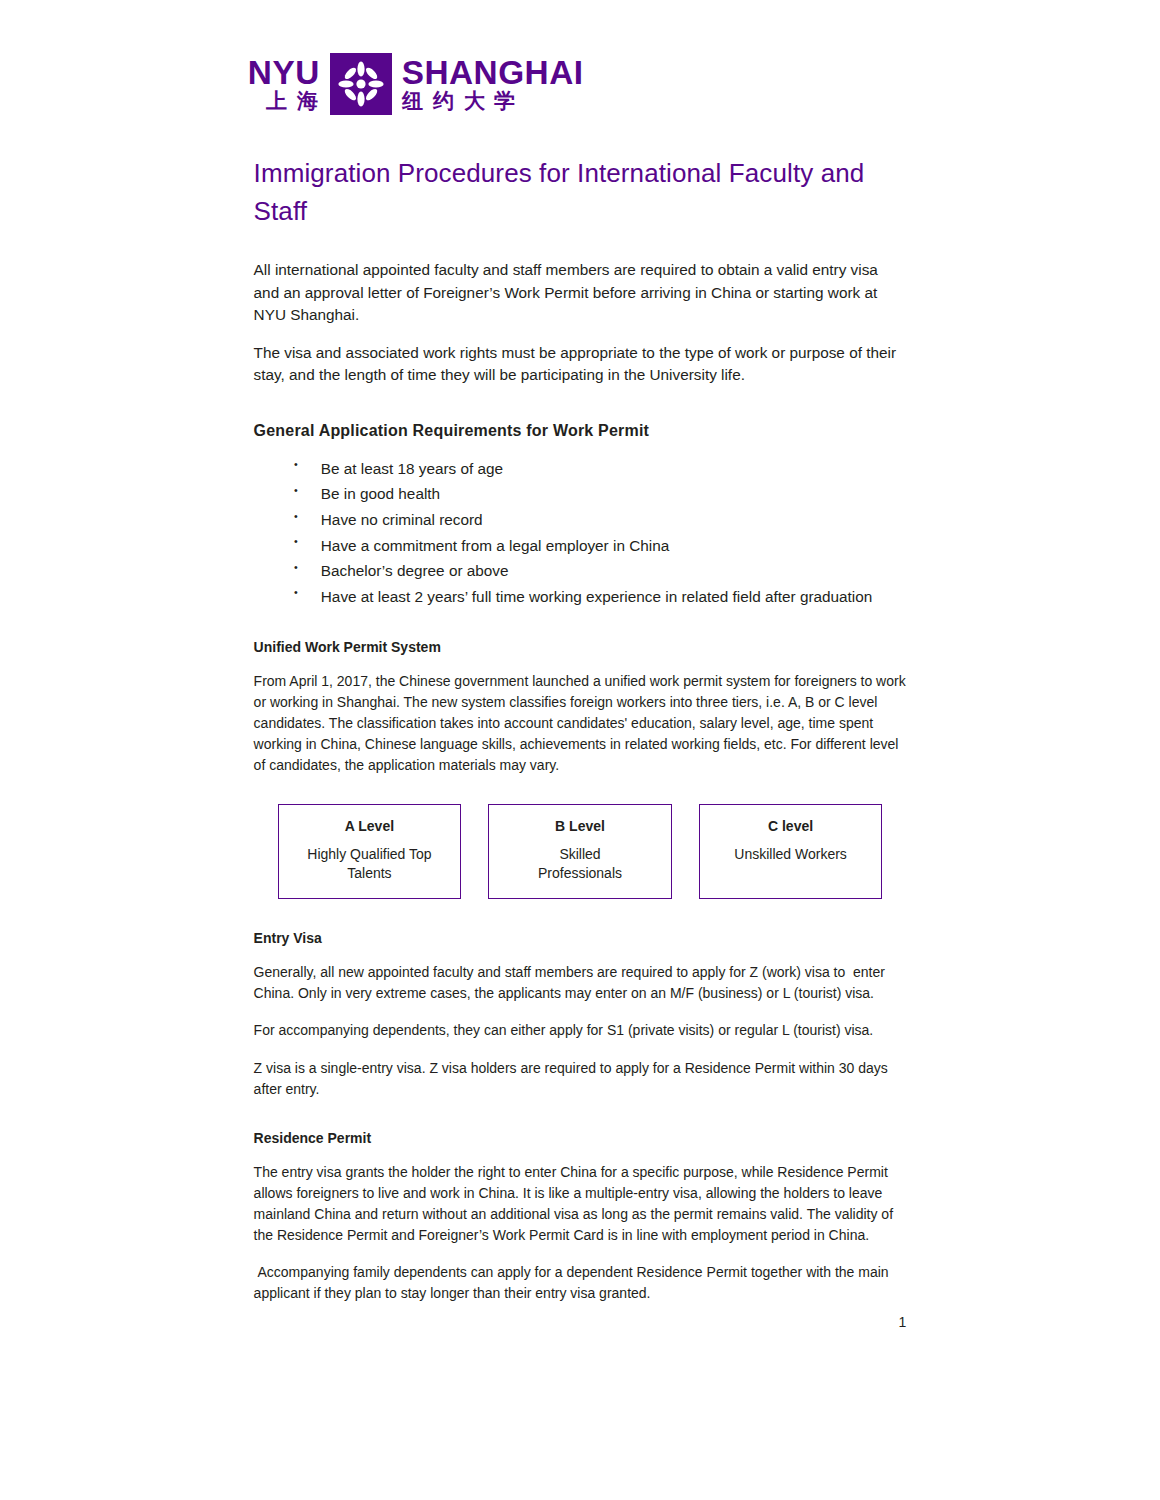NYU
上 海
SHANGHAI
纽 约 大 学
Immigration Procedures for International Faculty and Staff
All international appointed faculty and staff members are required to obtain a valid entry visa and an approval letter of Foreigner’s Work Permit before arriving in China or starting work at NYU Shanghai.
The visa and associated work rights must be appropriate to the type of work or purpose of their stay, and the length of time they will be participating in the University life.
General Application Requirements for Work Permit
Be at least 18 years of age
Be in good health
Have no criminal record
Have a commitment from a legal employer in China
Bachelor’s degree or above
Have at least 2 years’ full time working experience in related field after graduation
Unified Work Permit System
From April 1, 2017, the Chinese government launched a unified work permit system for foreigners to work or working in Shanghai. The new system classifies foreign workers into three tiers, i.e. A, B or C level candidates. The classification takes into account candidates' education, salary level, age, time spent working in China, Chinese language skills, achievements in related working fields, etc. For different level of candidates, the application materials may vary.
A Level Highly Qualified Top Talents
B Level Skilled
Professionals
C level Unskilled Workers
Entry Visa
Generally, all new appointed faculty and staff members are required to apply for Z (work) visa to enter China. Only in very extreme cases, the applicants may enter on an M/F (business) or L (tourist) visa.
For accompanying dependents, they can either apply for S1 (private visits) or regular L (tourist) visa.
Z visa is a single-entry visa. Z visa holders are required to apply for a Residence Permit within 30 days after entry.
Residence Permit
The entry visa grants the holder the right to enter China for a specific purpose, while Residence Permit allows foreigners to live and work in China. It is like a multiple-entry visa, allowing the holders to leave mainland China and return without an additional visa as long as the permit remains valid. The validity of the Residence Permit and Foreigner’s Work Permit Card is in line with employment period in China.
Accompanying family dependents can apply for a dependent Residence Permit together with the main applicant if they plan to stay longer than their entry visa granted.
1